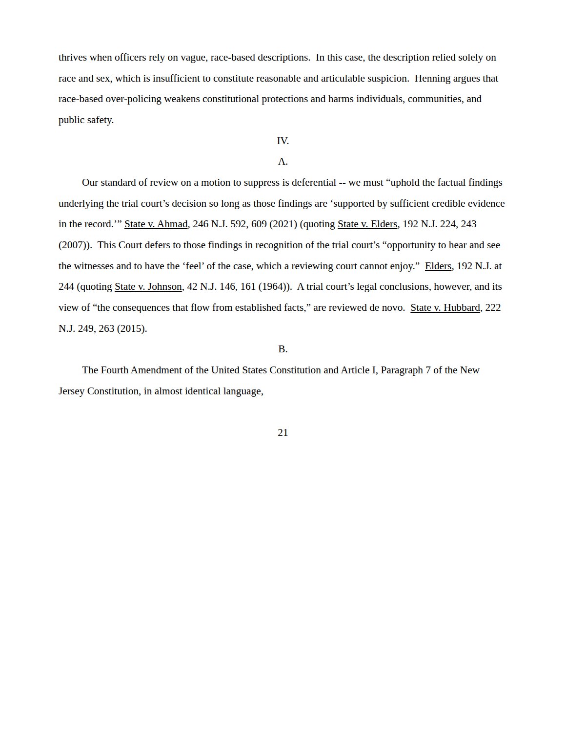thrives when officers rely on vague, race-based descriptions. In this case, the description relied solely on race and sex, which is insufficient to constitute reasonable and articulable suspicion. Henning argues that race-based over-policing weakens constitutional protections and harms individuals, communities, and public safety.
IV.
A.
Our standard of review on a motion to suppress is deferential -- we must “uphold the factual findings underlying the trial court’s decision so long as those findings are ‘supported by sufficient credible evidence in the record.’” State v. Ahmad, 246 N.J. 592, 609 (2021) (quoting State v. Elders, 192 N.J. 224, 243 (2007)). This Court defers to those findings in recognition of the trial court’s “opportunity to hear and see the witnesses and to have the ‘feel’ of the case, which a reviewing court cannot enjoy.” Elders, 192 N.J. at 244 (quoting State v. Johnson, 42 N.J. 146, 161 (1964)). A trial court’s legal conclusions, however, and its view of “the consequences that flow from established facts,” are reviewed de novo. State v. Hubbard, 222 N.J. 249, 263 (2015).
B.
The Fourth Amendment of the United States Constitution and Article I, Paragraph 7 of the New Jersey Constitution, in almost identical language,
21